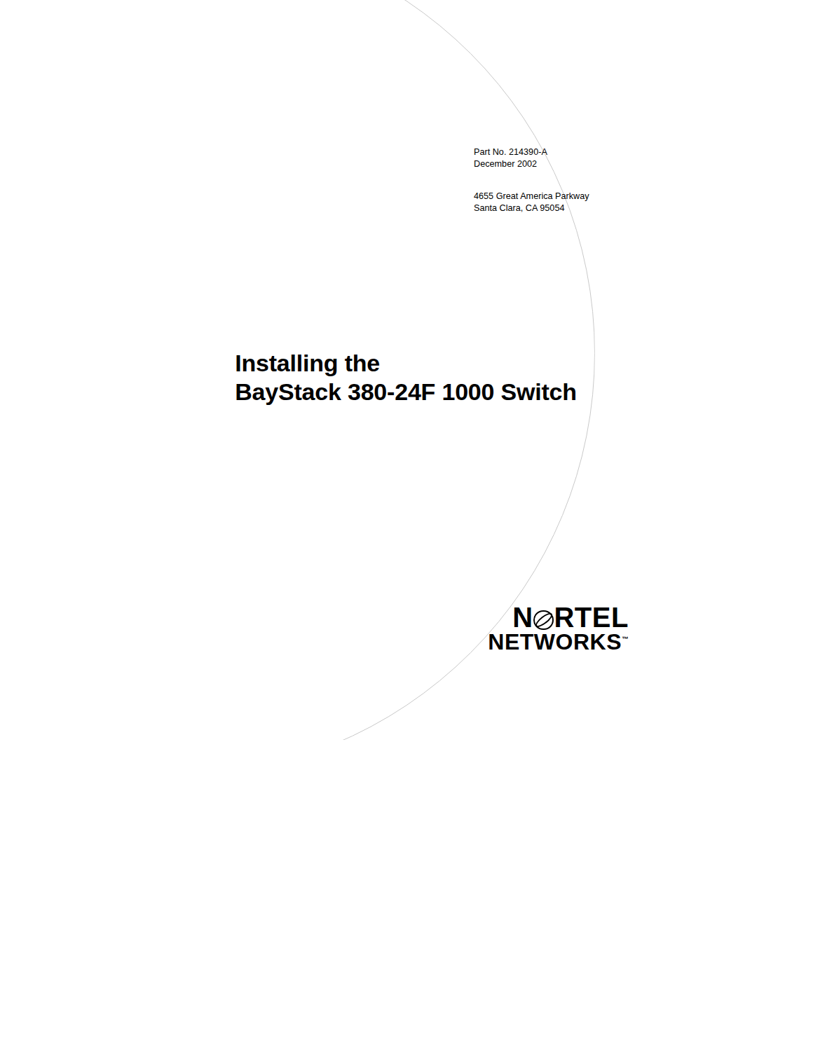Part No. 214390-A
December 2002
4655 Great America Parkway
Santa Clara, CA 95054
Installing the BayStack 380-24F 1000 Switch
N RTEL
NETWORKS™